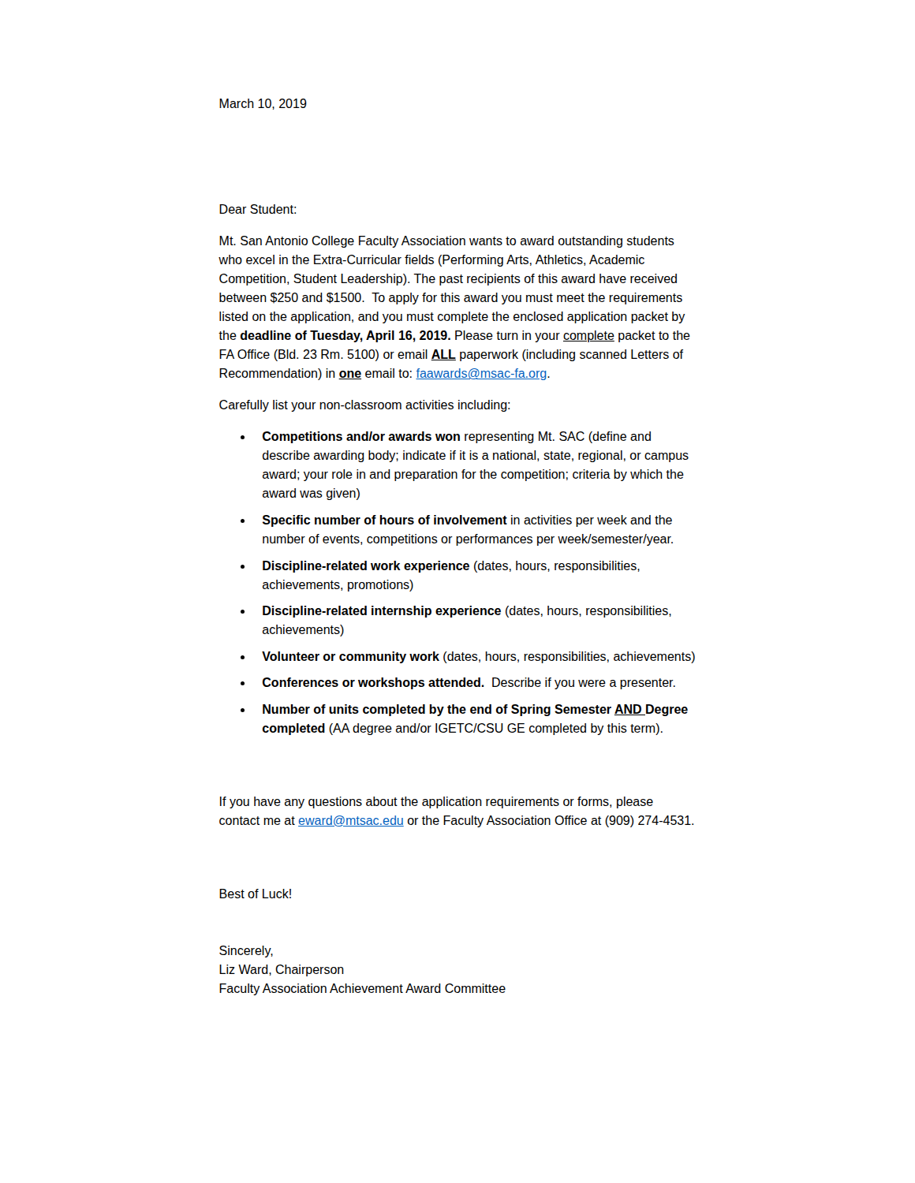March 10, 2019
Dear Student:
Mt. San Antonio College Faculty Association wants to award outstanding students who excel in the Extra-Curricular fields (Performing Arts, Athletics, Academic Competition, Student Leadership). The past recipients of this award have received between $250 and $1500. To apply for this award you must meet the requirements listed on the application, and you must complete the enclosed application packet by the deadline of Tuesday, April 16, 2019. Please turn in your complete packet to the FA Office (Bld. 23 Rm. 5100) or email ALL paperwork (including scanned Letters of Recommendation) in one email to: faawards@msac-fa.org.
Carefully list your non-classroom activities including:
Competitions and/or awards won representing Mt. SAC (define and describe awarding body; indicate if it is a national, state, regional, or campus award; your role in and preparation for the competition; criteria by which the award was given)
Specific number of hours of involvement in activities per week and the number of events, competitions or performances per week/semester/year.
Discipline-related work experience (dates, hours, responsibilities, achievements, promotions)
Discipline-related internship experience (dates, hours, responsibilities, achievements)
Volunteer or community work (dates, hours, responsibilities, achievements)
Conferences or workshops attended. Describe if you were a presenter.
Number of units completed by the end of Spring Semester AND Degree completed (AA degree and/or IGETC/CSU GE completed by this term).
If you have any questions about the application requirements or forms, please contact me at eward@mtsac.edu or the Faculty Association Office at (909) 274-4531.
Best of Luck!
Sincerely,
Liz Ward, Chairperson
Faculty Association Achievement Award Committee